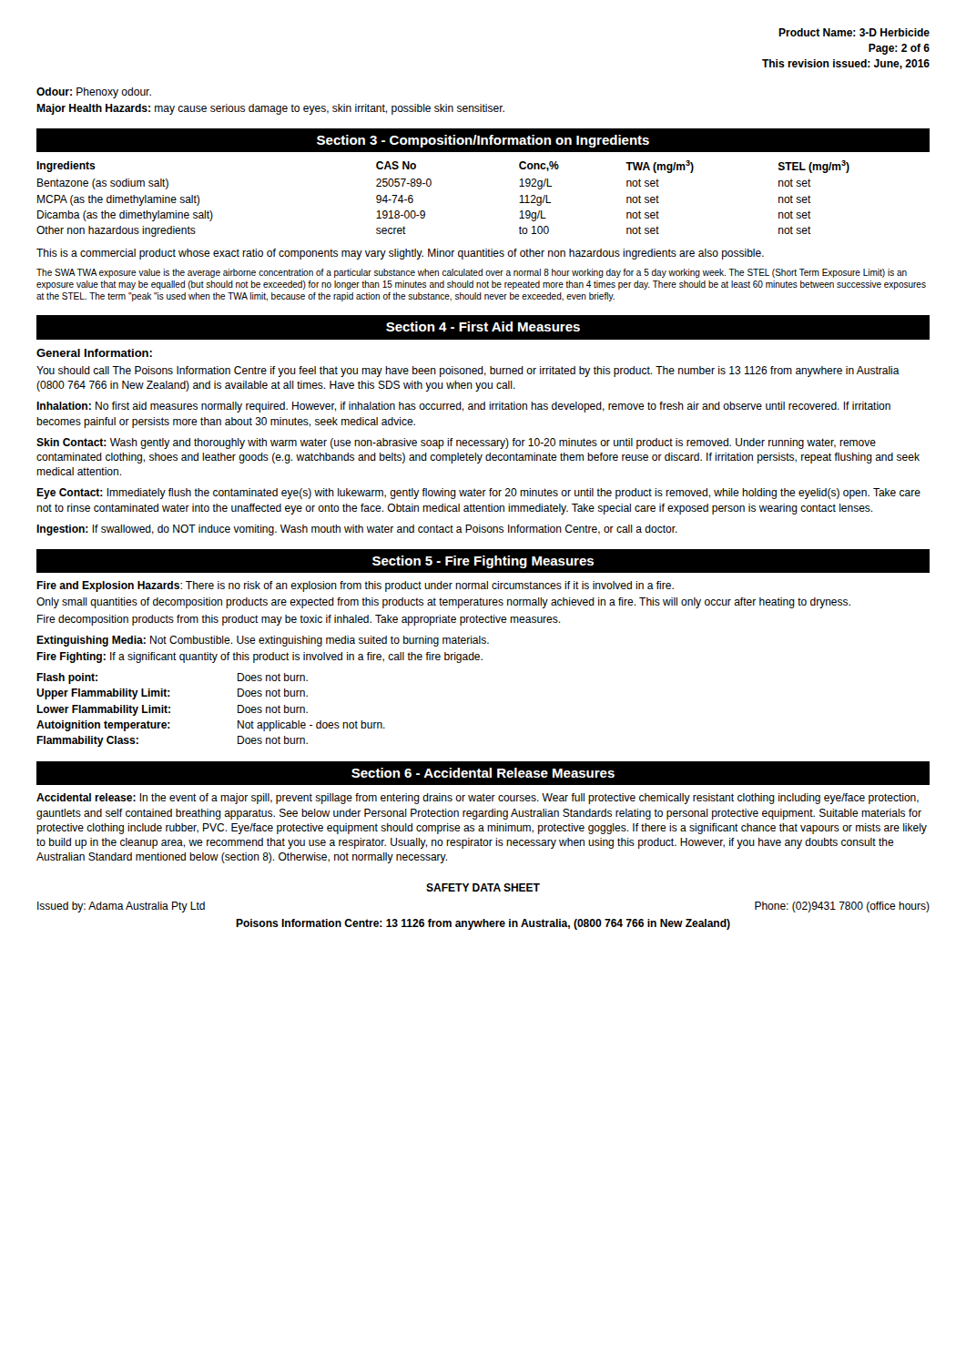Product Name: 3-D Herbicide
Page: 2 of 6
This revision issued: June, 2016
Odour: Phenoxy odour.
Major Health Hazards: may cause serious damage to eyes, skin irritant, possible skin sensitiser.
Section 3 - Composition/Information on Ingredients
| Ingredients | CAS No | Conc,% | TWA (mg/m 3 ) | STEL (mg/m 3 ) |
| --- | --- | --- | --- | --- |
| Bentazone (as sodium salt) | 25057-89-0 | 192g/L | not set | not set |
| MCPA (as the dimethylamine salt) | 94-74-6 | 112g/L | not set | not set |
| Dicamba (as the dimethylamine salt) | 1918-00-9 | 19g/L | not set | not set |
| Other non hazardous ingredients | secret | to 100 | not set | not set |
This is a commercial product whose exact ratio of components may vary slightly. Minor quantities of other non hazardous ingredients are also possible.
The SWA TWA exposure value is the average airborne concentration of a particular substance when calculated over a normal 8 hour working day for a 5 day working week. The STEL (Short Term Exposure Limit) is an exposure value that may be equalled (but should not be exceeded) for no longer than 15 minutes and should not be repeated more than 4 times per day. There should be at least 60 minutes between successive exposures at the STEL. The term "peak "is used when the TWA limit, because of the rapid action of the substance, should never be exceeded, even briefly.
Section 4 - First Aid Measures
General Information:
You should call The Poisons Information Centre if you feel that you may have been poisoned, burned or irritated by this product. The number is 13 1126 from anywhere in Australia (0800 764 766 in New Zealand) and is available at all times. Have this SDS with you when you call.
Inhalation: No first aid measures normally required. However, if inhalation has occurred, and irritation has developed, remove to fresh air and observe until recovered. If irritation becomes painful or persists more than about 30 minutes, seek medical advice.
Skin Contact: Wash gently and thoroughly with warm water (use non-abrasive soap if necessary) for 10-20 minutes or until product is removed. Under running water, remove contaminated clothing, shoes and leather goods (e.g. watchbands and belts) and completely decontaminate them before reuse or discard. If irritation persists, repeat flushing and seek medical attention.
Eye Contact: Immediately flush the contaminated eye(s) with lukewarm, gently flowing water for 20 minutes or until the product is removed, while holding the eyelid(s) open. Take care not to rinse contaminated water into the unaffected eye or onto the face. Obtain medical attention immediately. Take special care if exposed person is wearing contact lenses.
Ingestion: If swallowed, do NOT induce vomiting. Wash mouth with water and contact a Poisons Information Centre, or call a doctor.
Section 5 - Fire Fighting Measures
Fire and Explosion Hazards: There is no risk of an explosion from this product under normal circumstances if it is involved in a fire.
Only small quantities of decomposition products are expected from this products at temperatures normally achieved in a fire. This will only occur after heating to dryness.
Fire decomposition products from this product may be toxic if inhaled. Take appropriate protective measures.
Extinguishing Media: Not Combustible. Use extinguishing media suited to burning materials.
Fire Fighting: If a significant quantity of this product is involved in a fire, call the fire brigade.
| Flash point: | Does not burn. |
| Upper Flammability Limit: | Does not burn. |
| Lower Flammability Limit: | Does not burn. |
| Autoignition temperature: | Not applicable - does not burn. |
| Flammability Class: | Does not burn. |
Section 6 - Accidental Release Measures
Accidental release: In the event of a major spill, prevent spillage from entering drains or water courses. Wear full protective chemically resistant clothing including eye/face protection, gauntlets and self contained breathing apparatus. See below under Personal Protection regarding Australian Standards relating to personal protective equipment. Suitable materials for protective clothing include rubber, PVC. Eye/face protective equipment should comprise as a minimum, protective goggles. If there is a significant chance that vapours or mists are likely to build up in the cleanup area, we recommend that you use a respirator. Usually, no respirator is necessary when using this product. However, if you have any doubts consult the Australian Standard mentioned below (section 8). Otherwise, not normally necessary.
SAFETY DATA SHEET
Issued by: Adama Australia Pty Ltd Phone: (02)9431 7800 (office hours)
Poisons Information Centre: 13 1126 from anywhere in Australia, (0800 764 766 in New Zealand)